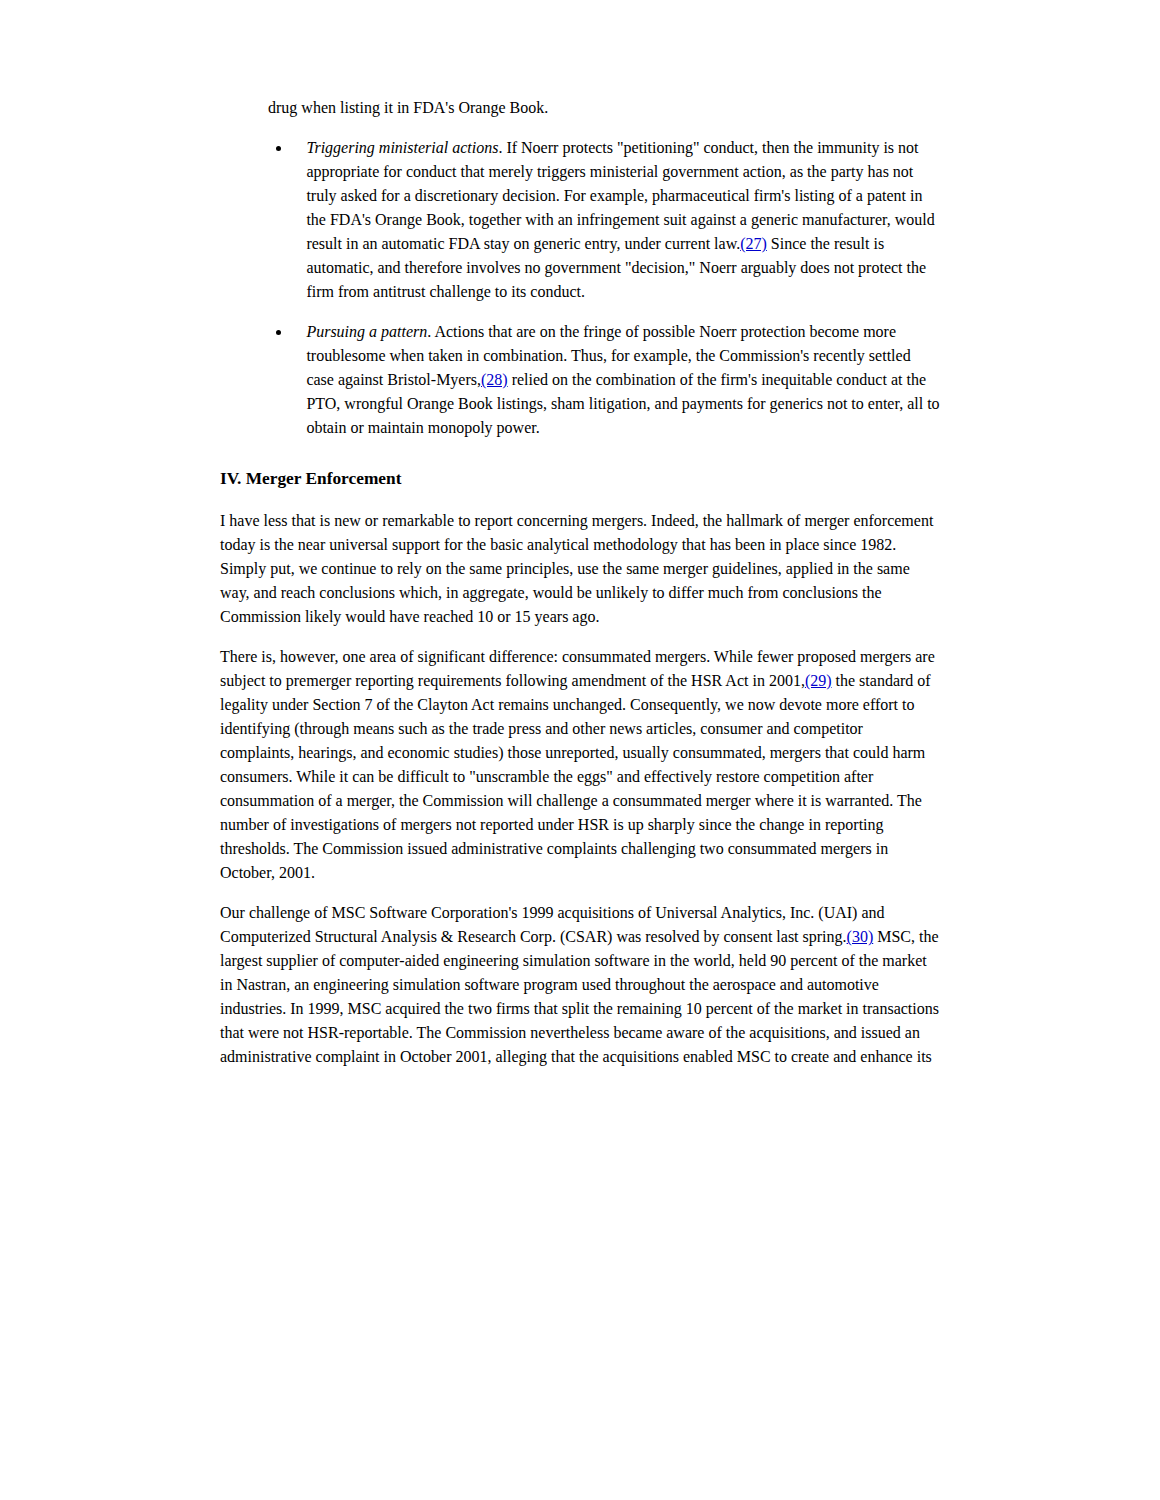drug when listing it in FDA's Orange Book.
Triggering ministerial actions. If Noerr protects "petitioning" conduct, then the immunity is not appropriate for conduct that merely triggers ministerial government action, as the party has not truly asked for a discretionary decision. For example, pharmaceutical firm's listing of a patent in the FDA's Orange Book, together with an infringement suit against a generic manufacturer, would result in an automatic FDA stay on generic entry, under current law.(27) Since the result is automatic, and therefore involves no government "decision," Noerr arguably does not protect the firm from antitrust challenge to its conduct.
Pursuing a pattern. Actions that are on the fringe of possible Noerr protection become more troublesome when taken in combination. Thus, for example, the Commission's recently settled case against Bristol-Myers,(28) relied on the combination of the firm's inequitable conduct at the PTO, wrongful Orange Book listings, sham litigation, and payments for generics not to enter, all to obtain or maintain monopoly power.
IV. Merger Enforcement
I have less that is new or remarkable to report concerning mergers. Indeed, the hallmark of merger enforcement today is the near universal support for the basic analytical methodology that has been in place since 1982. Simply put, we continue to rely on the same principles, use the same merger guidelines, applied in the same way, and reach conclusions which, in aggregate, would be unlikely to differ much from conclusions the Commission likely would have reached 10 or 15 years ago.
There is, however, one area of significant difference: consummated mergers. While fewer proposed mergers are subject to premerger reporting requirements following amendment of the HSR Act in 2001,(29) the standard of legality under Section 7 of the Clayton Act remains unchanged. Consequently, we now devote more effort to identifying (through means such as the trade press and other news articles, consumer and competitor complaints, hearings, and economic studies) those unreported, usually consummated, mergers that could harm consumers. While it can be difficult to "unscramble the eggs" and effectively restore competition after consummation of a merger, the Commission will challenge a consummated merger where it is warranted. The number of investigations of mergers not reported under HSR is up sharply since the change in reporting thresholds. The Commission issued administrative complaints challenging two consummated mergers in October, 2001.
Our challenge of MSC Software Corporation's 1999 acquisitions of Universal Analytics, Inc. (UAI) and Computerized Structural Analysis & Research Corp. (CSAR) was resolved by consent last spring.(30) MSC, the largest supplier of computer-aided engineering simulation software in the world, held 90 percent of the market in Nastran, an engineering simulation software program used throughout the aerospace and automotive industries. In 1999, MSC acquired the two firms that split the remaining 10 percent of the market in transactions that were not HSR-reportable. The Commission nevertheless became aware of the acquisitions, and issued an administrative complaint in October 2001, alleging that the acquisitions enabled MSC to create and enhance its